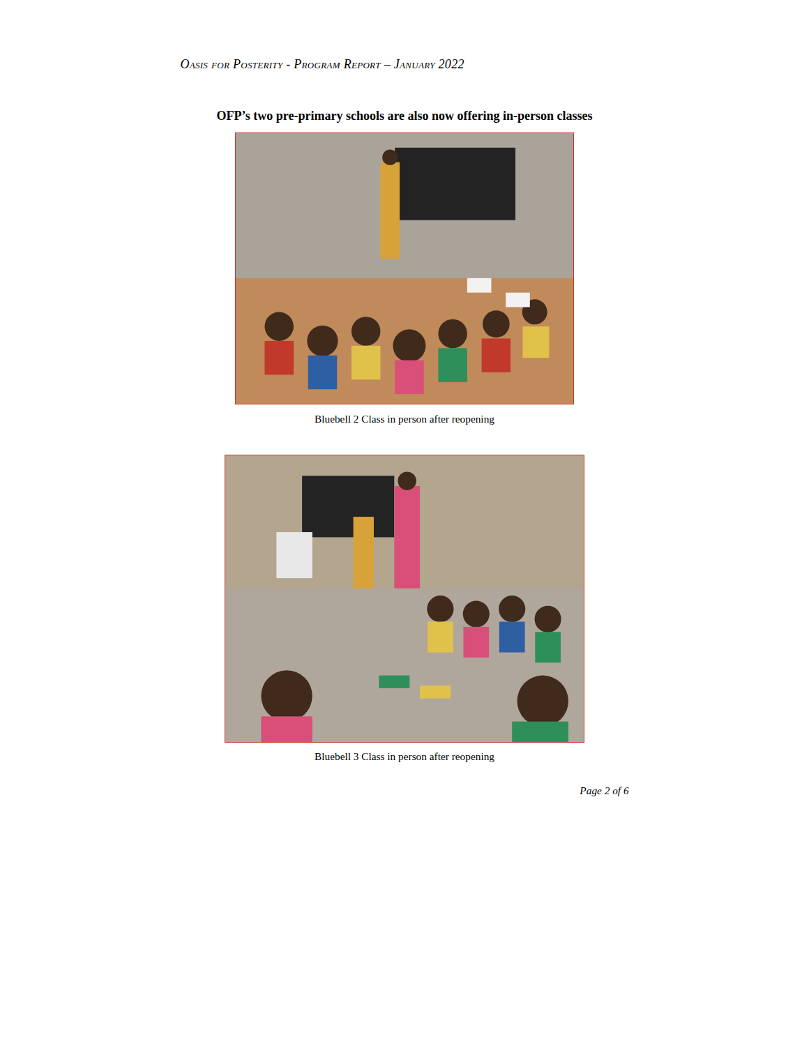Oasis for Posterity - Program Report – January 2022
OFP’s two pre-primary schools are also now offering in-person classes
Bluebell 2 Class in person after reopening
Bluebell 3 Class in person after reopening
Page 2 of 6